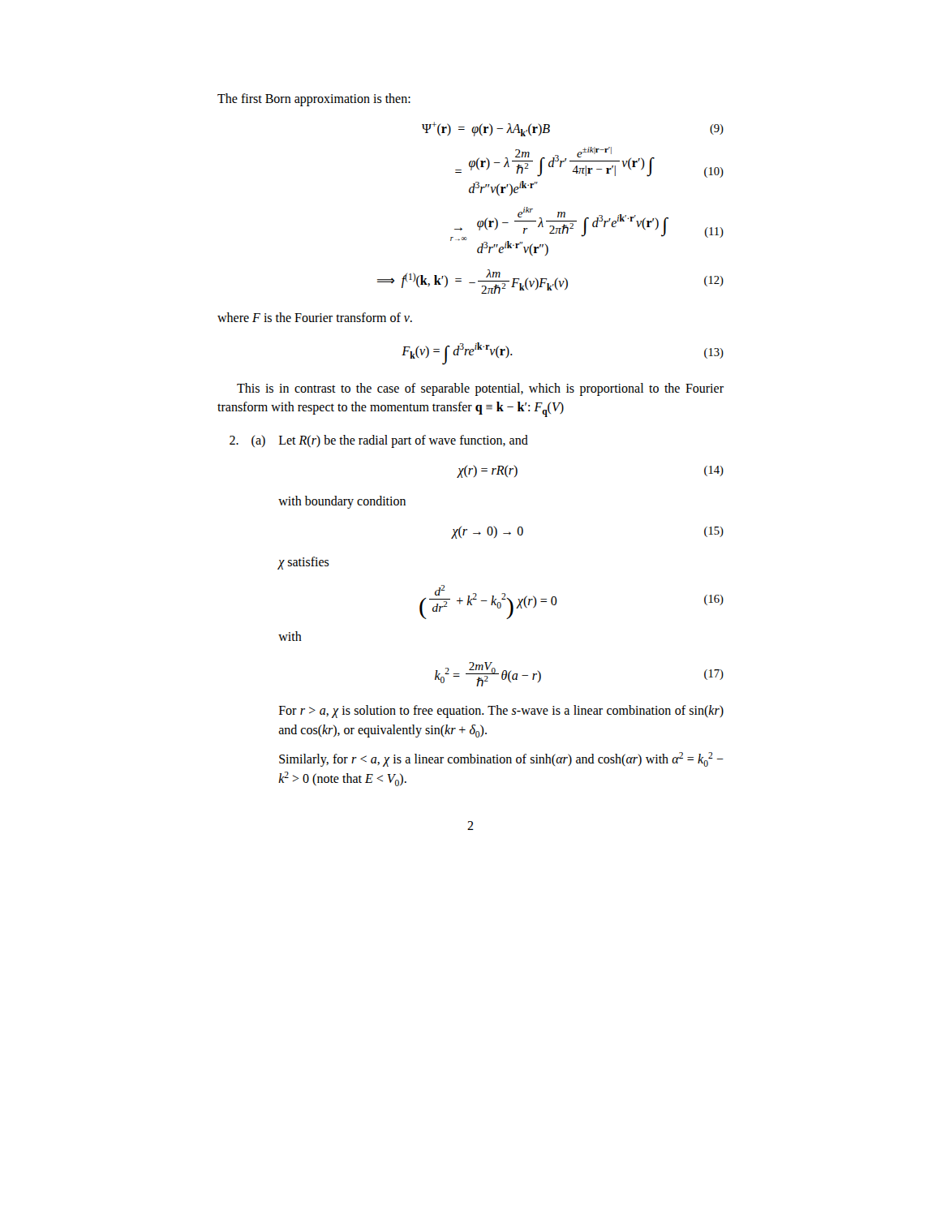The first Born approximation is then:
Ψ+(r) = φ(r) − λAk′(r)B (9)
= φ(r) − λ 2m ℏ2 ∫ d3r′e±ik|r−r′|4π|r − r′|v(r′) ∫ d3r″v(r′)eik·r″ (10)
→r→∞ φ(r) − eikr r λm 2πℏ2 ∫ d3r′eik′·r′v(r′) ∫ d3r″eik·r″v(r″) (11)
⟹ f(1)(k, k′) = −λm 2πℏ2 Fk(v)Fk′(v) (12)
where F is the Fourier transform of v.
Fk(v) = ∫ d3reik·rv(r).
(13)
This is in contrast to the case of separable potential, which is proportional to the Fourier transform with respect to the momentum transfer q ≡ k − k′: Fq(V)
Let R(r) be the radial part of wave function, and
χ(r) = rR(r)
(14)
with boundary condition
χ(r → 0) → 0
(15)
χ satisfies
(d2 dr2 + k2 − k02) χ(r) = 0
(16)
with
k02 = 2mV0 ℏ2 θ(a − r)
(17)
For r > a, χ is solution to free equation. The s-wave is a linear combination of sin(kr) and cos(kr), or equivalently sin(kr + δ0).
Similarly, for r < a, χ is a linear combination of sinh(αr) and cosh(αr) with α2 = k02 − k2 > 0 (note that E < V0).
2